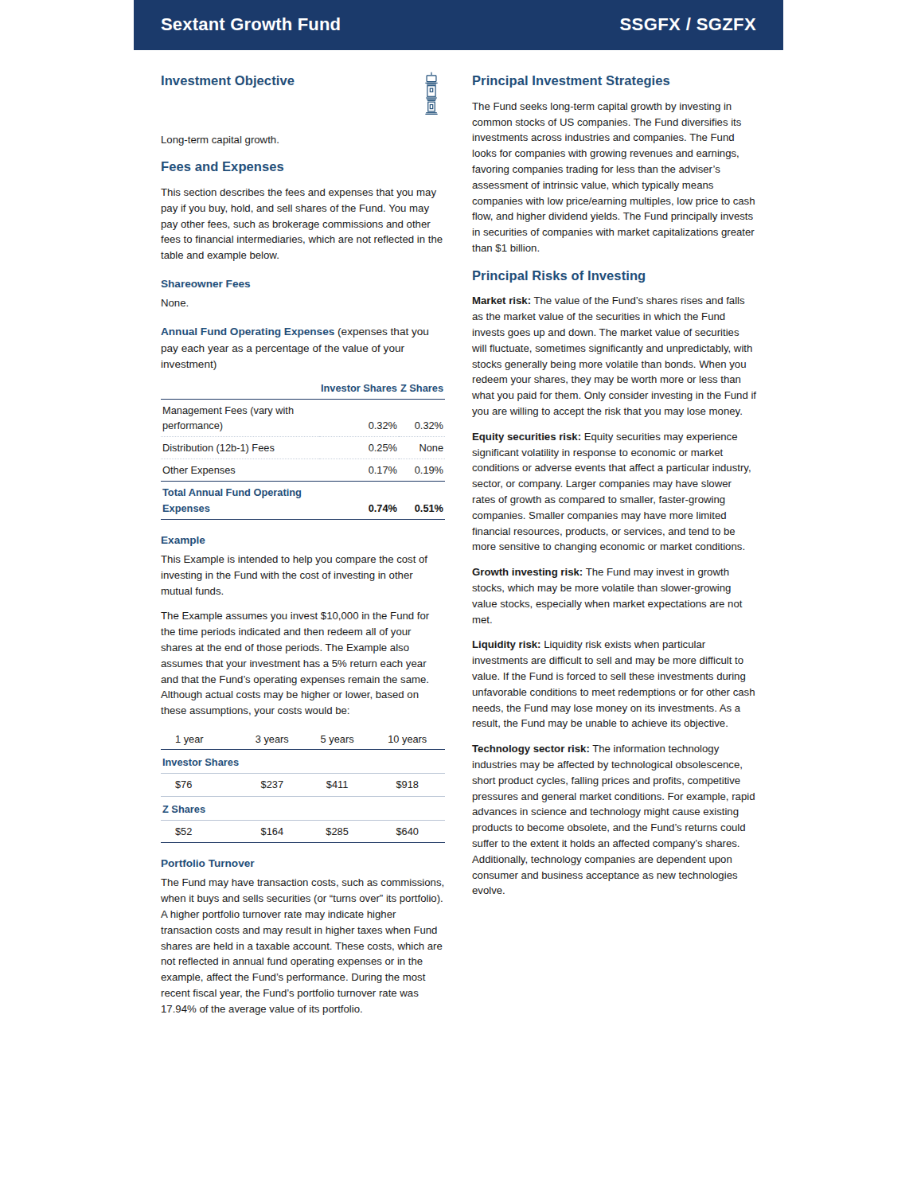Sextant Growth Fund
SSGFX / SGZFX
Investment Objective
Long-term capital growth.
Fees and Expenses
This section describes the fees and expenses that you may pay if you buy, hold, and sell shares of the Fund. You may pay other fees, such as brokerage commissions and other fees to financial intermediaries, which are not reflected in the table and example below.
Shareowner Fees
None.
Annual Fund Operating Expenses (expenses that you pay each year as a percentage of the value of your investment)
| | Investor Shares | Z Shares |
| --- | --- | --- |
| Management Fees (vary with performance) | 0.32% | 0.32% |
| Distribution (12b-1) Fees | 0.25% | None |
| Other Expenses | 0.17% | 0.19% |
| Total Annual Fund Operating Expenses | 0.74% | 0.51% |
Example
This Example is intended to help you compare the cost of investing in the Fund with the cost of investing in other mutual funds.
The Example assumes you invest $10,000 in the Fund for the time periods indicated and then redeem all of your shares at the end of those periods. The Example also assumes that your investment has a 5% return each year and that the Fund’s operating expenses remain the same. Although actual costs may be higher or lower, based on these assumptions, your costs would be:
| 1 year | 3 years | 5 years | 10 years |
| --- | --- | --- | --- |
| Investor Shares |
| $76 | $237 | $411 | $918 |
| Z Shares |
| $52 | $164 | $285 | $640 |
Portfolio Turnover
The Fund may have transaction costs, such as commissions, when it buys and sells securities (or “turns over” its portfolio). A higher portfolio turnover rate may indicate higher transaction costs and may result in higher taxes when Fund shares are held in a taxable account. These costs, which are not reflected in annual fund operating expenses or in the example, affect the Fund’s performance. During the most recent fiscal year, the Fund’s portfolio turnover rate was 17.94% of the average value of its portfolio.
Principal Investment Strategies
The Fund seeks long-term capital growth by investing in common stocks of US companies. The Fund diversifies its investments across industries and companies. The Fund looks for companies with growing revenues and earnings, favoring companies trading for less than the adviser’s assessment of intrinsic value, which typically means companies with low price/earning multiples, low price to cash flow, and higher dividend yields. The Fund principally invests in securities of companies with market capitalizations greater than $1 billion.
Principal Risks of Investing
Market risk: The value of the Fund’s shares rises and falls as the market value of the securities in which the Fund invests goes up and down. The market value of securities will fluctuate, sometimes significantly and unpredictably, with stocks generally being more volatile than bonds. When you redeem your shares, they may be worth more or less than what you paid for them. Only consider investing in the Fund if you are willing to accept the risk that you may lose money.
Equity securities risk: Equity securities may experience significant volatility in response to economic or market conditions or adverse events that affect a particular industry, sector, or company. Larger companies may have slower rates of growth as compared to smaller, faster-growing companies. Smaller companies may have more limited financial resources, products, or services, and tend to be more sensitive to changing economic or market conditions.
Growth investing risk: The Fund may invest in growth stocks, which may be more volatile than slower-growing value stocks, especially when market expectations are not met.
Liquidity risk: Liquidity risk exists when particular investments are difficult to sell and may be more difficult to value. If the Fund is forced to sell these investments during unfavorable conditions to meet redemptions or for other cash needs, the Fund may lose money on its investments. As a result, the Fund may be unable to achieve its objective.
Technology sector risk: The information technology industries may be affected by technological obsolescence, short product cycles, falling prices and profits, competitive pressures and general market conditions. For example, rapid advances in science and technology might cause existing products to become obsolete, and the Fund’s returns could suffer to the extent it holds an affected company’s shares. Additionally, technology companies are dependent upon consumer and business acceptance as new technologies evolve.